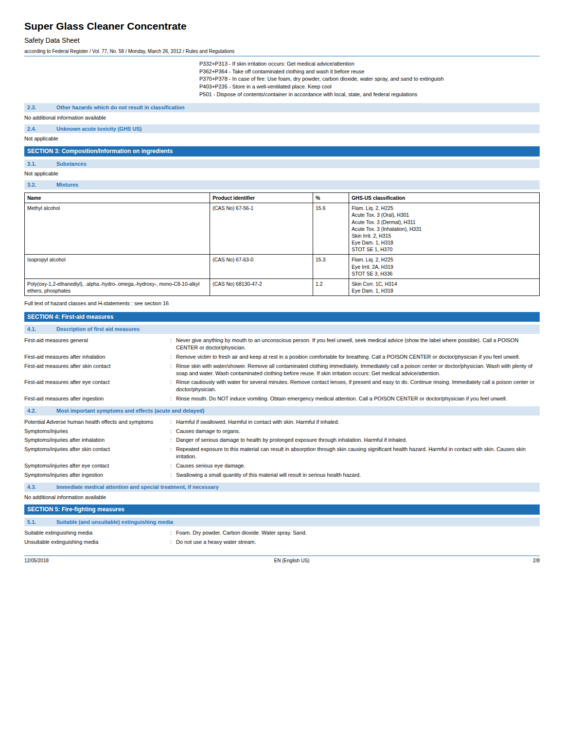Super Glass Cleaner Concentrate
Safety Data Sheet
according to Federal Register / Vol. 77, No. 58 / Monday, March 26, 2012 / Rules and Regulations
P332+P313 - If skin irritation occurs: Get medical advice/attention
P362+P364 - Take off contaminated clothing and wash it before reuse
P370+P378 - In case of fire: Use foam, dry powder, carbon dioxide, water spray, and sand to extinguish
P403+P235 - Store in a well-ventilated place. Keep cool
P501 - Dispose of contents/container in accordance with local, state, and federal regulations
2.3. Other hazards which do not result in classification
No additional information available
2.4. Unknown acute toxicity (GHS US)
Not applicable
SECTION 3: Composition/Information on ingredients
3.1. Substances
Not applicable
3.2. Mixtures
| Name | Product identifier | % | GHS-US classification |
| --- | --- | --- | --- |
| Methyl alcohol | (CAS No) 67-56-1 | 15.6 | Flam. Liq. 2, H225 Acute Tox. 3 (Oral), H301 Acute Tox. 3 (Dermal), H311 Acute Tox. 3 (Inhalation), H331 Skin Irrit. 2, H315 Eye Dam. 1, H318 STOT SE 1, H370 |
| Isopropyl alcohol | (CAS No) 67-63-0 | 15.3 | Flam. Liq. 2, H225 Eye Irrit. 2A, H319 STOT SE 3, H336 |
| Poly(oxy-1,2-ethanediyl), .alpha.-hydro-.omega.-hydroxy-, mono-C8-10-alkyl ethers, phosphates | (CAS No) 68130-47-2 | 1.2 | Skin Corr. 1C, H314 Eye Dam. 1, H318 |
Full text of hazard classes and H-statements : see section 16
SECTION 4: First-aid measures
4.1. Description of first aid measures
| First-aid measures general | : | Never give anything by mouth to an unconscious person. If you feel unwell, seek medical advice (show the label where possible). Call a POISON CENTER or doctor/physician. |
| First-aid measures after inhalation | : | Remove victim to fresh air and keep at rest in a position comfortable for breathing. Call a POISON CENTER or doctor/physician if you feel unwell. |
| First-aid measures after skin contact | : | Rinse skin with water/shower. Remove all contaminated clothing immediately. Immediately call a poison center or doctor/physician. Wash with plenty of soap and water. Wash contaminated clothing before reuse. If skin irritation occurs: Get medical advice/attention. |
| First-aid measures after eye contact | : | Rinse cautiously with water for several minutes. Remove contact lenses, if present and easy to do. Continue rinsing. Immediately call a poison center or doctor/physician. |
| First-aid measures after ingestion | : | Rinse mouth. Do NOT induce vomiting. Obtain emergency medical attention. Call a POISON CENTER or doctor/physician if you feel unwell. |
4.2. Most important symptoms and effects (acute and delayed)
| Potential Adverse human health effects and symptoms | : | Harmful if swallowed. Harmful in contact with skin. Harmful if inhaled. |
| Symptoms/injuries | : | Causes damage to organs. |
| Symptoms/injuries after inhalation | : | Danger of serious damage to health by prolonged exposure through inhalation. Harmful if inhaled. |
| Symptoms/injuries after skin contact | : | Repeated exposure to this material can result in absorption through skin causing significant health hazard. Harmful in contact with skin. Causes skin irritation. |
| Symptoms/injuries after eye contact | : | Causes serious eye damage. |
| Symptoms/injuries after ingestion | : | Swallowing a small quantity of this material will result in serious health hazard. |
4.3. Immediate medical attention and special treatment, if necessary
No additional information available
SECTION 5: Fire-fighting measures
5.1. Suitable (and unsuitable) extinguishing media
| Suitable extinguishing media | : | Foam. Dry powder. Carbon dioxide. Water spray. Sand. |
| Unsuitable extinguishing media | : | Do not use a heavy water stream. |
12/05/2018
EN (English US)
2/8